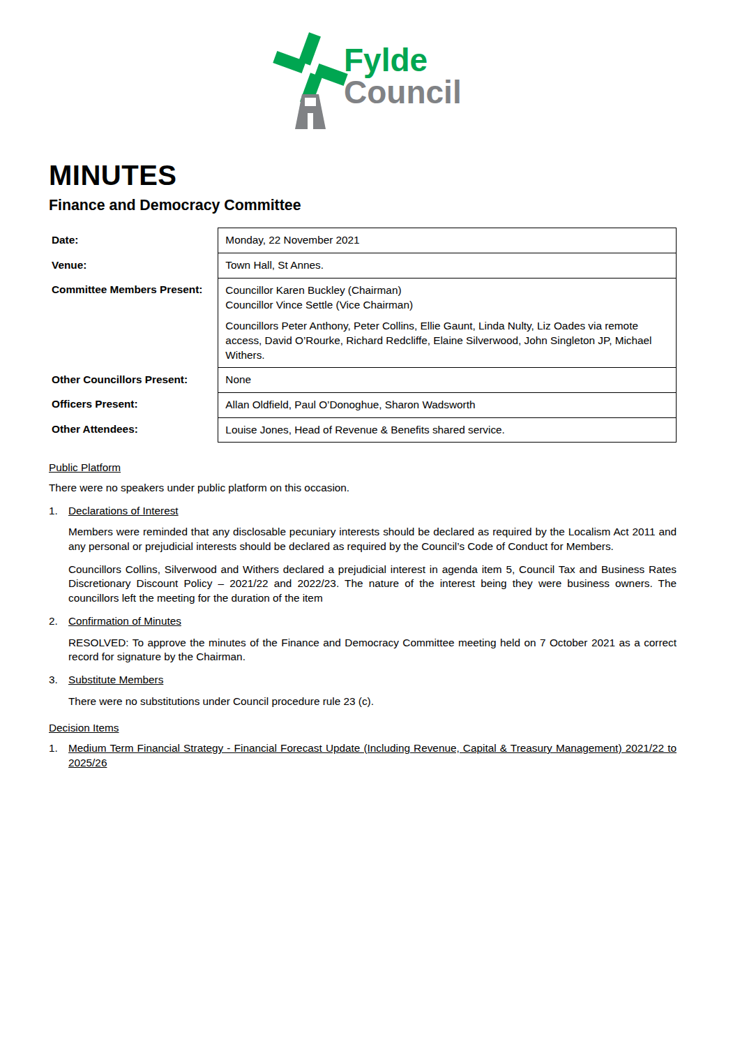Fylde Council
MINUTES
Finance and Democracy Committee
| Date: | Monday, 22 November 2021 |
| Venue: | Town Hall, St Annes. |
| Committee Members Present: | Councillor Karen Buckley (Chairman) Councillor Vince Settle (Vice Chairman) Councillors Peter Anthony, Peter Collins, Ellie Gaunt, Linda Nulty, Liz Oades via remote access, David O’Rourke, Richard Redcliffe, Elaine Silverwood, John Singleton JP, Michael Withers. |
| Other Councillors Present: | None |
| Officers Present: | Allan Oldfield, Paul O’Donoghue, Sharon Wadsworth |
| Other Attendees: | Louise Jones, Head of Revenue & Benefits shared service. |
Public Platform
There were no speakers under public platform on this occasion.
Declarations of Interest
Members were reminded that any disclosable pecuniary interests should be declared as required by the Localism Act 2011 and any personal or prejudicial interests should be declared as required by the Council’s Code of Conduct for Members.
Councillors Collins, Silverwood and Withers declared a prejudicial interest in agenda item 5, Council Tax and Business Rates Discretionary Discount Policy – 2021/22 and 2022/23. The nature of the interest being they were business owners. The councillors left the meeting for the duration of the item
Confirmation of Minutes
RESOLVED: To approve the minutes of the Finance and Democracy Committee meeting held on 7 October 2021 as a correct record for signature by the Chairman.
Substitute Members
There were no substitutions under Council procedure rule 23 (c).
Decision Items
Medium Term Financial Strategy - Financial Forecast Update (Including Revenue, Capital & Treasury Management) 2021/22 to 2025/26